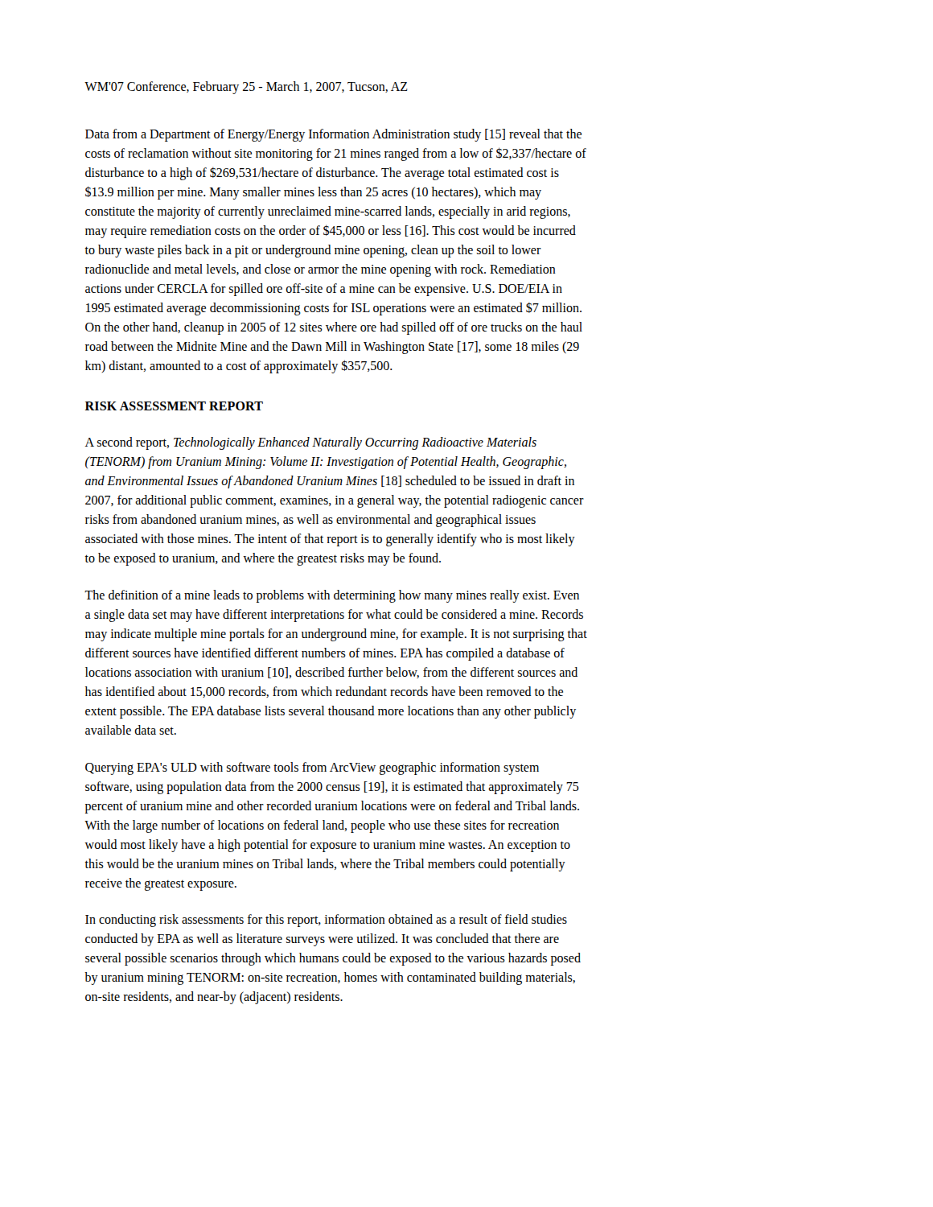WM'07 Conference, February 25 - March 1, 2007, Tucson, AZ
Data from a Department of Energy/Energy Information Administration study [15] reveal that the costs of reclamation without site monitoring for 21 mines ranged from a low of $2,337/hectare of disturbance to a high of $269,531/hectare of disturbance. The average total estimated cost is $13.9 million per mine. Many smaller mines less than 25 acres (10 hectares), which may constitute the majority of currently unreclaimed mine-scarred lands, especially in arid regions, may require remediation costs on the order of $45,000 or less [16]. This cost would be incurred to bury waste piles back in a pit or underground mine opening, clean up the soil to lower radionuclide and metal levels, and close or armor the mine opening with rock. Remediation actions under CERCLA for spilled ore off-site of a mine can be expensive. U.S. DOE/EIA in 1995 estimated average decommissioning costs for ISL operations were an estimated $7 million. On the other hand, cleanup in 2005 of 12 sites where ore had spilled off of ore trucks on the haul road between the Midnite Mine and the Dawn Mill in Washington State [17], some 18 miles (29 km) distant, amounted to a cost of approximately $357,500.
RISK ASSESSMENT REPORT
A second report, Technologically Enhanced Naturally Occurring Radioactive Materials (TENORM) from Uranium Mining: Volume II: Investigation of Potential Health, Geographic, and Environmental Issues of Abandoned Uranium Mines [18] scheduled to be issued in draft in 2007, for additional public comment, examines, in a general way, the potential radiogenic cancer risks from abandoned uranium mines, as well as environmental and geographical issues associated with those mines. The intent of that report is to generally identify who is most likely to be exposed to uranium, and where the greatest risks may be found.
The definition of a mine leads to problems with determining how many mines really exist. Even a single data set may have different interpretations for what could be considered a mine. Records may indicate multiple mine portals for an underground mine, for example. It is not surprising that different sources have identified different numbers of mines. EPA has compiled a database of locations association with uranium [10], described further below, from the different sources and has identified about 15,000 records, from which redundant records have been removed to the extent possible. The EPA database lists several thousand more locations than any other publicly available data set.
Querying EPA's ULD with software tools from ArcView geographic information system software, using population data from the 2000 census [19], it is estimated that approximately 75 percent of uranium mine and other recorded uranium locations were on federal and Tribal lands. With the large number of locations on federal land, people who use these sites for recreation would most likely have a high potential for exposure to uranium mine wastes. An exception to this would be the uranium mines on Tribal lands, where the Tribal members could potentially receive the greatest exposure.
In conducting risk assessments for this report, information obtained as a result of field studies conducted by EPA as well as literature surveys were utilized. It was concluded that there are several possible scenarios through which humans could be exposed to the various hazards posed by uranium mining TENORM: on-site recreation, homes with contaminated building materials, on-site residents, and near-by (adjacent) residents.